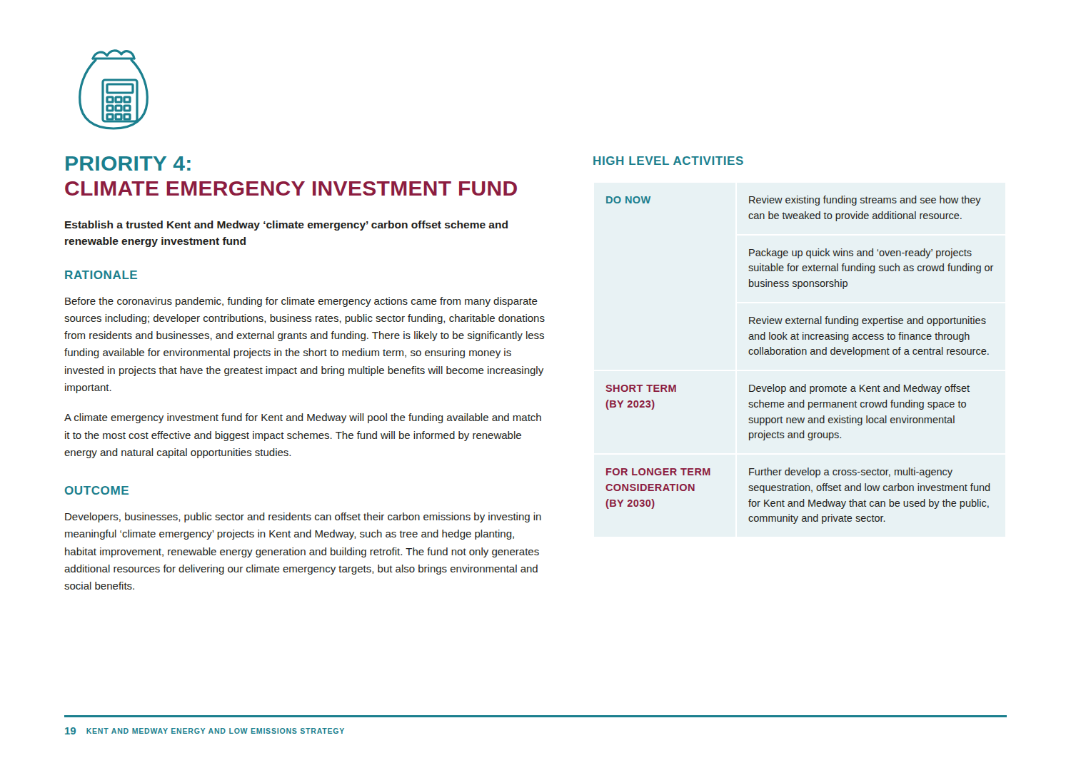PRIORITY 4: CLIMATE EMERGENCY INVESTMENT FUND
Establish a trusted Kent and Medway ‘climate emergency’ carbon offset scheme and renewable energy investment fund
RATIONALE
Before the coronavirus pandemic, funding for climate emergency actions came from many disparate sources including; developer contributions, business rates, public sector funding, charitable donations from residents and businesses, and external grants and funding. There is likely to be significantly less funding available for environmental projects in the short to medium term, so ensuring money is invested in projects that have the greatest impact and bring multiple benefits will become increasingly important.
A climate emergency investment fund for Kent and Medway will pool the funding available and match it to the most cost effective and biggest impact schemes. The fund will be informed by renewable energy and natural capital opportunities studies.
OUTCOME
Developers, businesses, public sector and residents can offset their carbon emissions by investing in meaningful ‘climate emergency’ projects in Kent and Medway, such as tree and hedge planting, habitat improvement, renewable energy generation and building retrofit. The fund not only generates additional resources for delivering our climate emergency targets, but also brings environmental and social benefits.
HIGH LEVEL ACTIVITIES
| DO NOW | Review existing funding streams and see how they can be tweaked to provide additional resource. |
| Package up quick wins and ‘oven-ready’ projects suitable for external funding such as crowd funding or business sponsorship |
| Review external funding expertise and opportunities and look at increasing access to finance through collaboration and development of a central resource. |
| SHORT TERM (BY 2023) | Develop and promote a Kent and Medway offset scheme and permanent crowd funding space to support new and existing local environmental projects and groups. |
| FOR LONGER TERM CONSIDERATION (BY 2030) | Further develop a cross-sector, multi-agency sequestration, offset and low carbon investment fund for Kent and Medway that can be used by the public, community and private sector. |
19 KENT AND MEDWAY ENERGY AND LOW EMISSIONS STRATEGY